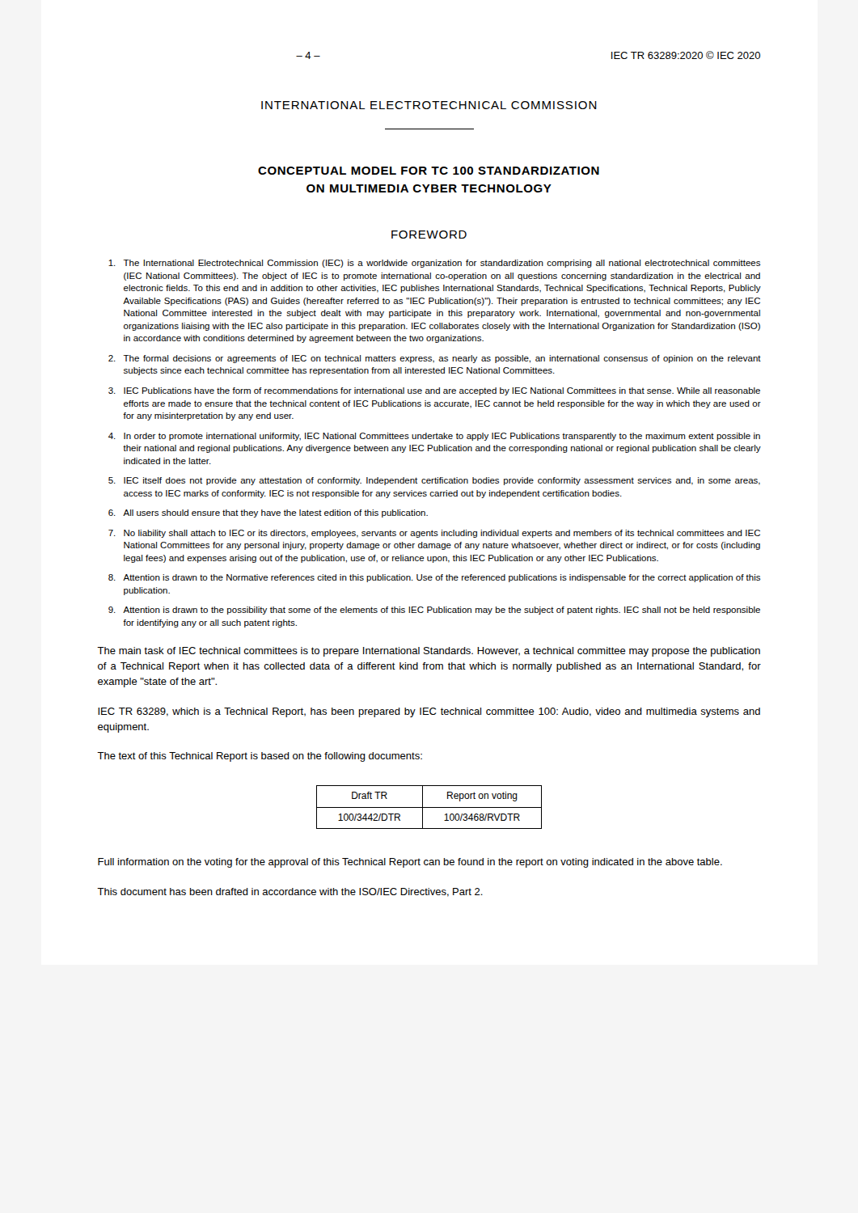– 4 – IEC TR 63289:2020 © IEC 2020
INTERNATIONAL ELECTROTECHNICAL COMMISSION
CONCEPTUAL MODEL FOR TC 100 STANDARDIZATION
ON MULTIMEDIA CYBER TECHNOLOGY
FOREWORD
The International Electrotechnical Commission (IEC) is a worldwide organization for standardization comprising all national electrotechnical committees (IEC National Committees). The object of IEC is to promote international co-operation on all questions concerning standardization in the electrical and electronic fields. To this end and in addition to other activities, IEC publishes International Standards, Technical Specifications, Technical Reports, Publicly Available Specifications (PAS) and Guides (hereafter referred to as "IEC Publication(s)"). Their preparation is entrusted to technical committees; any IEC National Committee interested in the subject dealt with may participate in this preparatory work. International, governmental and non-governmental organizations liaising with the IEC also participate in this preparation. IEC collaborates closely with the International Organization for Standardization (ISO) in accordance with conditions determined by agreement between the two organizations.
The formal decisions or agreements of IEC on technical matters express, as nearly as possible, an international consensus of opinion on the relevant subjects since each technical committee has representation from all interested IEC National Committees.
IEC Publications have the form of recommendations for international use and are accepted by IEC National Committees in that sense. While all reasonable efforts are made to ensure that the technical content of IEC Publications is accurate, IEC cannot be held responsible for the way in which they are used or for any misinterpretation by any end user.
In order to promote international uniformity, IEC National Committees undertake to apply IEC Publications transparently to the maximum extent possible in their national and regional publications. Any divergence between any IEC Publication and the corresponding national or regional publication shall be clearly indicated in the latter.
IEC itself does not provide any attestation of conformity. Independent certification bodies provide conformity assessment services and, in some areas, access to IEC marks of conformity. IEC is not responsible for any services carried out by independent certification bodies.
All users should ensure that they have the latest edition of this publication.
No liability shall attach to IEC or its directors, employees, servants or agents including individual experts and members of its technical committees and IEC National Committees for any personal injury, property damage or other damage of any nature whatsoever, whether direct or indirect, or for costs (including legal fees) and expenses arising out of the publication, use of, or reliance upon, this IEC Publication or any other IEC Publications.
Attention is drawn to the Normative references cited in this publication. Use of the referenced publications is indispensable for the correct application of this publication.
Attention is drawn to the possibility that some of the elements of this IEC Publication may be the subject of patent rights. IEC shall not be held responsible for identifying any or all such patent rights.
The main task of IEC technical committees is to prepare International Standards. However, a technical committee may propose the publication of a Technical Report when it has collected data of a different kind from that which is normally published as an International Standard, for example "state of the art".
IEC TR 63289, which is a Technical Report, has been prepared by IEC technical committee 100: Audio, video and multimedia systems and equipment.
The text of this Technical Report is based on the following documents:
| Draft TR | Report on voting |
| 100/3442/DTR | 100/3468/RVDTR |
Full information on the voting for the approval of this Technical Report can be found in the report on voting indicated in the above table.
This document has been drafted in accordance with the ISO/IEC Directives, Part 2.